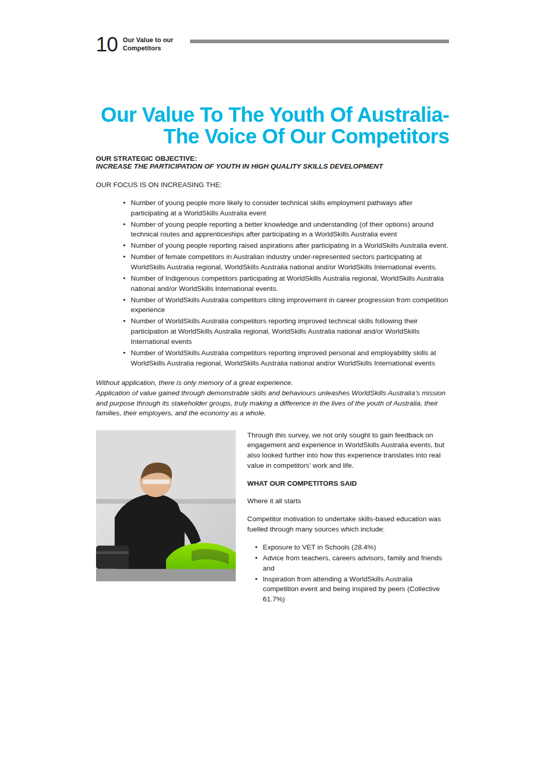10
Our Value to our
Competitors
Our Value To The Youth Of Australia- The Voice Of Our Competitors
Our strategic objective: Increase the participation of youth in high quality skills development
Our focus is on increasing the:
Number of young people more likely to consider technical skills employment pathways after participating at a WorldSkills Australia event
Number of young people reporting a better knowledge and understanding (of their options) around technical routes and apprenticeships after participating in a WorldSkills Australia event
Number of young people reporting raised aspirations after participating in a WorldSkills Australia event.
Number of female competitors in Australian industry under-represented sectors participating at WorldSkills Australia regional, WorldSkills Australia national and/or WorldSkills International events.
Number of Indigenous competitors participating at WorldSkills Australia regional, WorldSkills Australia national and/or WorldSkills International events.
Number of WorldSkills Australia competitors citing improvement in career progression from competition experience
Number of WorldSkills Australia competitors reporting improved technical skills following their participation at WorldSkills Australia regional, WorldSkills Australia national and/or WorldSkills International events
Number of WorldSkills Australia competitors reporting improved personal and employability skills at WorldSkills Australia regional, WorldSkills Australia national and/or WorldSkills International events
Without application, there is only memory of a great experience.
Application of value gained through demonstrable skills and behaviours unleashes WorldSkills Australia’s mission and purpose through its stakeholder groups, truly making a difference in the lives of the youth of Australia, their families, their employers, and the economy as a whole.
Through this survey, we not only sought to gain feedback on engagement and experience in WorldSkills Australia events, but also looked further into how this experience translates into real value in competitors’ work and life.
What our competitors said
Where it all starts
Competitor motivation to undertake skills-based education was fuelled through many sources which include:
Exposure to VET in Schools (28.4%)
Advice from teachers, careers advisors, family and friends and
Inspiration from attending a WorldSkills Australia competition event and being inspired by peers (Collective 61.7%)